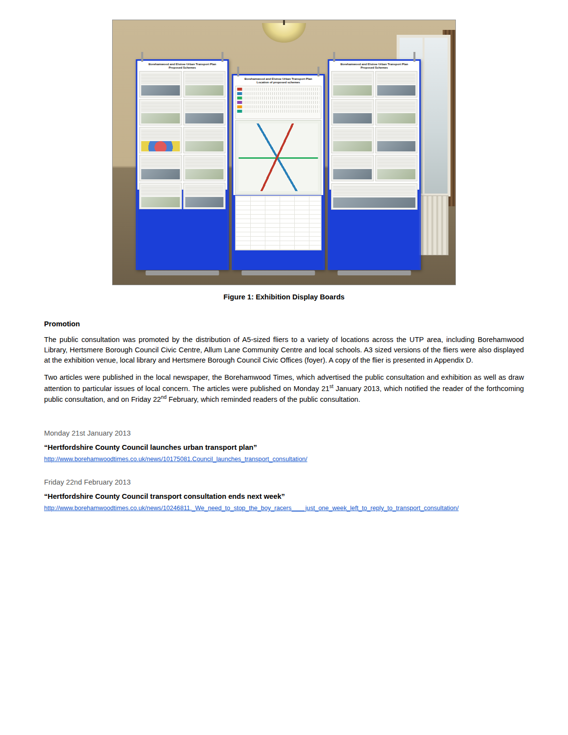Borehamwood and Elstree Urban Transport Plan
Proposed Schemes
Borehamwood and Elstree Urban Transport Plan
Location of proposed schemes
Borehamwood and Elstree Urban Transport Plan
Proposed Schemes
Figure 1: Exhibition Display Boards
Promotion
The public consultation was promoted by the distribution of A5-sized fliers to a variety of locations across the UTP area, including Borehamwood Library, Hertsmere Borough Council Civic Centre, Allum Lane Community Centre and local schools. A3 sized versions of the fliers were also displayed at the exhibition venue, local library and Hertsmere Borough Council Civic Offices (foyer). A copy of the flier is presented in Appendix D.
Two articles were published in the local newspaper, the Borehamwood Times, which advertised the public consultation and exhibition as well as draw attention to particular issues of local concern. The articles were published on Monday 21st January 2013, which notified the reader of the forthcoming public consultation, and on Friday 22nd February, which reminded readers of the public consultation.
Monday 21st January 2013
“Hertfordshire County Council launches urban transport plan”
http://www.borehamwoodtimes.co.uk/news/10175081.Council_launches_transport_consultation/
Friday 22nd February 2013
“Hertfordshire County Council transport consultation ends next week”
http://www.borehamwoodtimes.co.uk/news/10246811._We_need_to_stop_the_boy_racers____just_one_week_left_to_reply_to_transport_consultation/